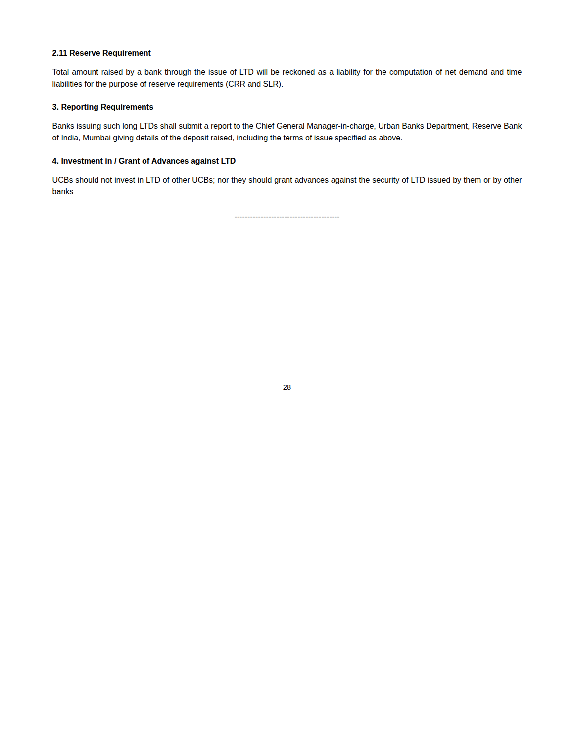2.11 Reserve Requirement
Total amount raised by a bank through the issue of LTD will be reckoned as a liability for the computation of net demand and time liabilities for the purpose of reserve requirements (CRR and SLR).
3. Reporting Requirements
Banks issuing such long LTDs shall submit a report to the Chief General Manager-in-charge, Urban Banks Department, Reserve Bank of India, Mumbai giving details of the deposit raised, including the terms of issue specified as above.
4. Investment in / Grant of Advances against LTD
UCBs should not invest in LTD of other UCBs; nor they should grant advances against the security of LTD issued by them or by other banks
----------------------------------------
28